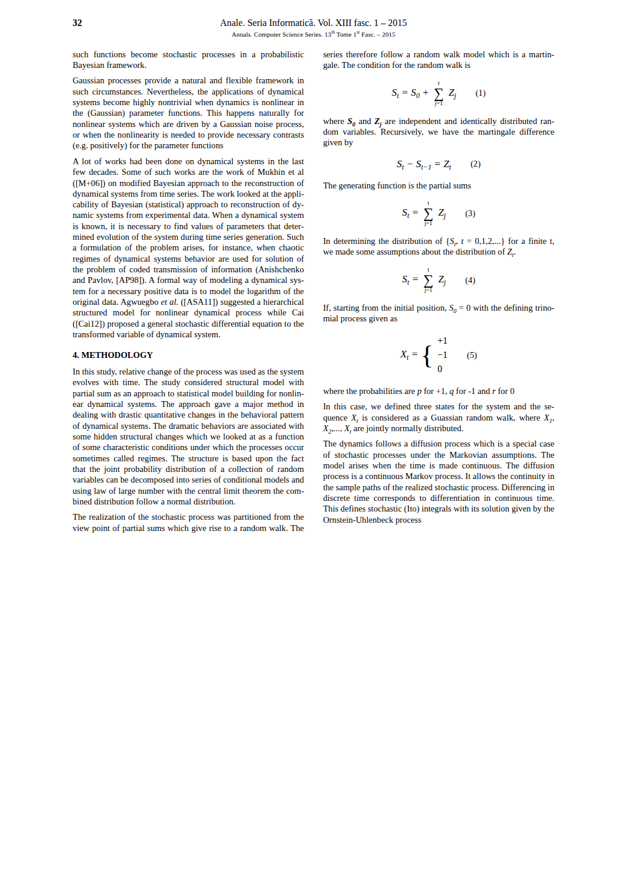32
Anale. Seria Informatică. Vol. XIII fasc. 1 – 2015
Annals. Computer Science Series. 13th Tome 1st Fasc. – 2015
such functions become stochastic processes in a probabilistic Bayesian framework.
Gaussian processes provide a natural and flexible framework in such circumstances. Nevertheless, the applications of dynamical systems become highly nontrivial when dynamics is nonlinear in the (Gaussian) parameter functions. This happens naturally for nonlinear systems which are driven by a Gaussian noise process, or when the nonlinearity is needed to provide necessary contrasts (e.g. positively) for the parameter functions
A lot of works had been done on dynamical systems in the last few decades. Some of such works are the work of Mukhin et al ([M+06]) on modified Bayesian approach to the reconstruction of dynamical systems from time series. The work looked at the applicability of Bayesian (statistical) approach to reconstruction of dynamic systems from experimental data. When a dynamical system is known, it is necessary to find values of parameters that determined evolution of the system during time series generation. Such a formulation of the problem arises, for instance, when chaotic regimes of dynamical systems behavior are used for solution of the problem of coded transmission of information (Anishchenko and Pavlov, [AP98]). A formal way of modeling a dynamical system for a necessary positive data is to model the logarithm of the original data. Agwuegbo et al. ([ASA11]) suggested a hierarchical structured model for nonlinear dynamical process while Cai ([Cai12]) proposed a general stochastic differential equation to the transformed variable of dynamical system.
4. METHODOLOGY
In this study, relative change of the process was used as the system evolves with time. The study considered structural model with partial sum as an approach to statistical model building for nonlinear dynamical systems. The approach gave a major method in dealing with drastic quantitative changes in the behavioral pattern of dynamical systems. The dramatic behaviors are associated with some hidden structural changes which we looked at as a function of some characteristic conditions under which the processes occur sometimes called regimes. The structure is based upon the fact that the joint probability distribution of a collection of random variables can be decomposed into series of conditional models and using law of large number with the central limit theorem the combined distribution follow a normal distribution.
The realization of the stochastic process was partitioned from the view point of partial sums which give rise to a random walk. The series therefore follow a random walk model which is a martingale. The condition for the random walk is
St = S0 + t∑j=1 Zj (1)
where S0 and Zj are independent and identically distributed random variables. Recursively, we have the martingale difference given by
St − St−1 = Zt (2)
The generating function is the partial sums
St = t∑j=1 Zj (3)
In determining the distribution of {St, t = 0,1,2,...} for a finite t, we made some assumptions about the distribution of Zt.
St = t∑j=1 Zj (4)
If, starting from the initial position, S0 = 0 with the defining trinomial process given as
Xt = {+1
−1
0 (5)
where the probabilities are p for +1, q for -1 and r for 0
In this case, we defined three states for the system and the sequence Xt is considered as a Guassian random walk, where X1, X2,..., Xt are jointly normally distributed.
The dynamics follows a diffusion process which is a special case of stochastic processes under the Markovian assumptions. The model arises when the time is made continuous. The diffusion process is a continuous Markov process. It allows the continuity in the sample paths of the realized stochastic process. Differencing in discrete time corresponds to differentiation in continuous time. This defines stochastic (Ito) integrals with its solution given by the Ornstein-Uhlenbeck process